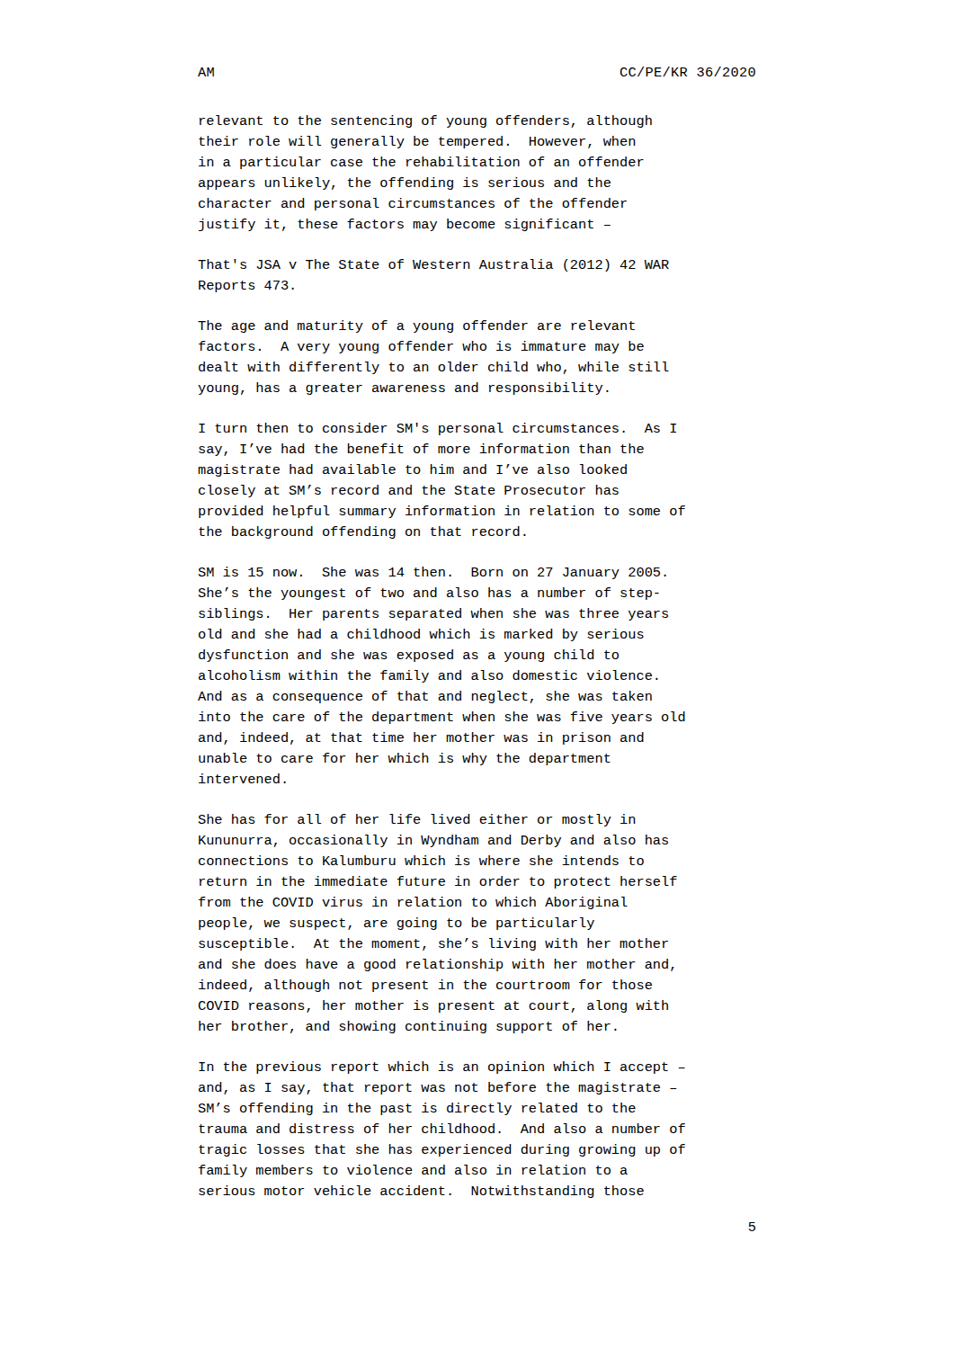AM
CC/PE/KR 36/2020
relevant to the sentencing of young offenders, although their role will generally be tempered. However, when in a particular case the rehabilitation of an offender appears unlikely, the offending is serious and the character and personal circumstances of the offender justify it, these factors may become significant –
That's JSA v The State of Western Australia (2012) 42 WAR Reports 473.
The age and maturity of a young offender are relevant factors. A very young offender who is immature may be dealt with differently to an older child who, while still young, has a greater awareness and responsibility.
I turn then to consider SM's personal circumstances. As I say, I’ve had the benefit of more information than the magistrate had available to him and I’ve also looked closely at SM’s record and the State Prosecutor has provided helpful summary information in relation to some of the background offending on that record.
SM is 15 now. She was 14 then. Born on 27 January 2005. She’s the youngest of two and also has a number of step- siblings. Her parents separated when she was three years old and she had a childhood which is marked by serious dysfunction and she was exposed as a young child to alcoholism within the family and also domestic violence. And as a consequence of that and neglect, she was taken into the care of the department when she was five years old and, indeed, at that time her mother was in prison and unable to care for her which is why the department intervened.
She has for all of her life lived either or mostly in Kununurra, occasionally in Wyndham and Derby and also has connections to Kalumburu which is where she intends to return in the immediate future in order to protect herself from the COVID virus in relation to which Aboriginal people, we suspect, are going to be particularly susceptible. At the moment, she’s living with her mother and she does have a good relationship with her mother and, indeed, although not present in the courtroom for those COVID reasons, her mother is present at court, along with her brother, and showing continuing support of her.
In the previous report which is an opinion which I accept – and, as I say, that report was not before the magistrate – SM’s offending in the past is directly related to the trauma and distress of her childhood. And also a number of tragic losses that she has experienced during growing up of family members to violence and also in relation to a serious motor vehicle accident. Notwithstanding those
5